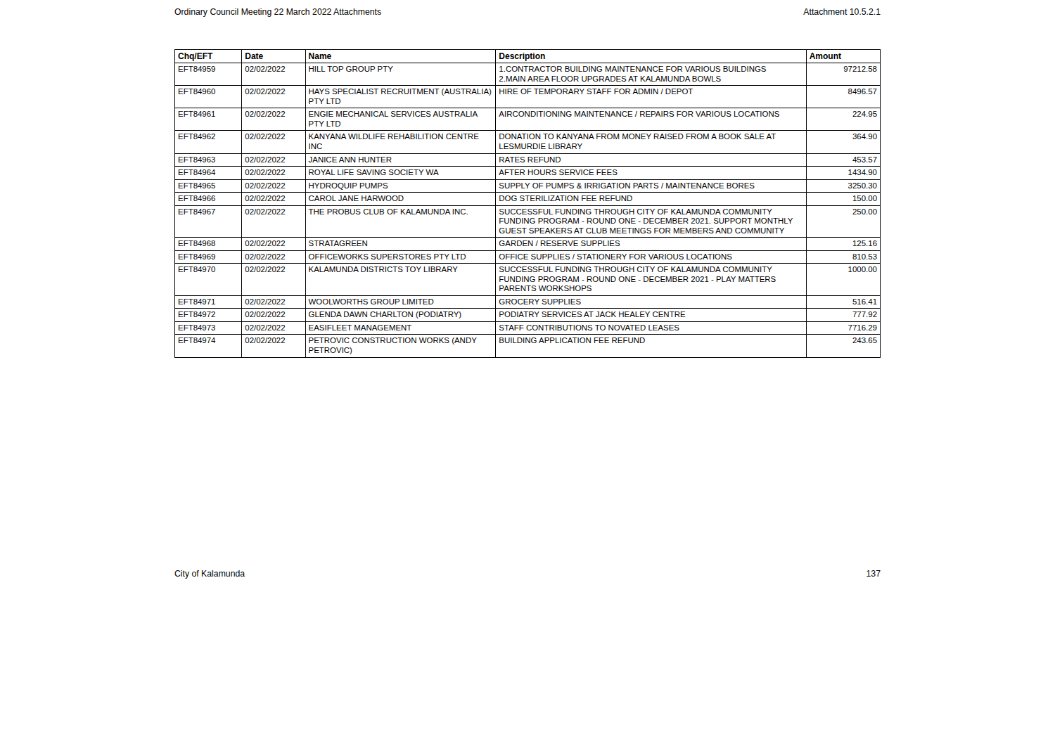Ordinary Council Meeting 22 March 2022 Attachments
Attachment 10.5.2.1
| Chq/EFT | Date | Name | Description | Amount |
| --- | --- | --- | --- | --- |
| EFT84959 | 02/02/2022 | HILL TOP GROUP PTY | 1.CONTRACTOR BUILDING MAINTENANCE FOR VARIOUS BUILDINGS 2.MAIN AREA FLOOR UPGRADES AT KALAMUNDA BOWLS | 97212.58 |
| EFT84960 | 02/02/2022 | HAYS SPECIALIST RECRUITMENT (AUSTRALIA) PTY LTD | HIRE OF TEMPORARY STAFF FOR ADMIN / DEPOT | 8496.57 |
| EFT84961 | 02/02/2022 | ENGIE MECHANICAL SERVICES AUSTRALIA PTY LTD | AIRCONDITIONING MAINTENANCE / REPAIRS FOR VARIOUS LOCATIONS | 224.95 |
| EFT84962 | 02/02/2022 | KANYANA WILDLIFE REHABILITION CENTRE INC | DONATION TO KANYANA FROM MONEY RAISED FROM A BOOK SALE AT LESMURDIE LIBRARY | 364.90 |
| EFT84963 | 02/02/2022 | JANICE ANN HUNTER | RATES REFUND | 453.57 |
| EFT84964 | 02/02/2022 | ROYAL LIFE SAVING SOCIETY WA | AFTER HOURS SERVICE FEES | 1434.90 |
| EFT84965 | 02/02/2022 | HYDROQUIP PUMPS | SUPPLY OF PUMPS & IRRIGATION PARTS / MAINTENANCE BORES | 3250.30 |
| EFT84966 | 02/02/2022 | CAROL JANE HARWOOD | DOG STERILIZATION FEE REFUND | 150.00 |
| EFT84967 | 02/02/2022 | THE PROBUS CLUB OF KALAMUNDA INC. | SUCCESSFUL FUNDING THROUGH CITY OF KALAMUNDA COMMUNITY FUNDING PROGRAM - ROUND ONE - DECEMBER 2021. SUPPORT MONTHLY GUEST SPEAKERS AT CLUB MEETINGS FOR MEMBERS AND COMMUNITY | 250.00 |
| EFT84968 | 02/02/2022 | STRATAGREEN | GARDEN / RESERVE SUPPLIES | 125.16 |
| EFT84969 | 02/02/2022 | OFFICEWORKS SUPERSTORES PTY LTD | OFFICE SUPPLIES / STATIONERY FOR VARIOUS LOCATIONS | 810.53 |
| EFT84970 | 02/02/2022 | KALAMUNDA DISTRICTS TOY LIBRARY | SUCCESSFUL FUNDING THROUGH CITY OF KALAMUNDA COMMUNITY FUNDING PROGRAM - ROUND ONE - DECEMBER 2021 - PLAY MATTERS PARENTS WORKSHOPS | 1000.00 |
| EFT84971 | 02/02/2022 | WOOLWORTHS GROUP LIMITED | GROCERY SUPPLIES | 516.41 |
| EFT84972 | 02/02/2022 | GLENDA DAWN CHARLTON (PODIATRY) | PODIATRY SERVICES AT JACK HEALEY CENTRE | 777.92 |
| EFT84973 | 02/02/2022 | EASIFLEET MANAGEMENT | STAFF CONTRIBUTIONS TO NOVATED LEASES | 7716.29 |
| EFT84974 | 02/02/2022 | PETROVIC CONSTRUCTION WORKS (ANDY PETROVIC) | BUILDING APPLICATION FEE REFUND | 243.65 |
City of Kalamunda
137